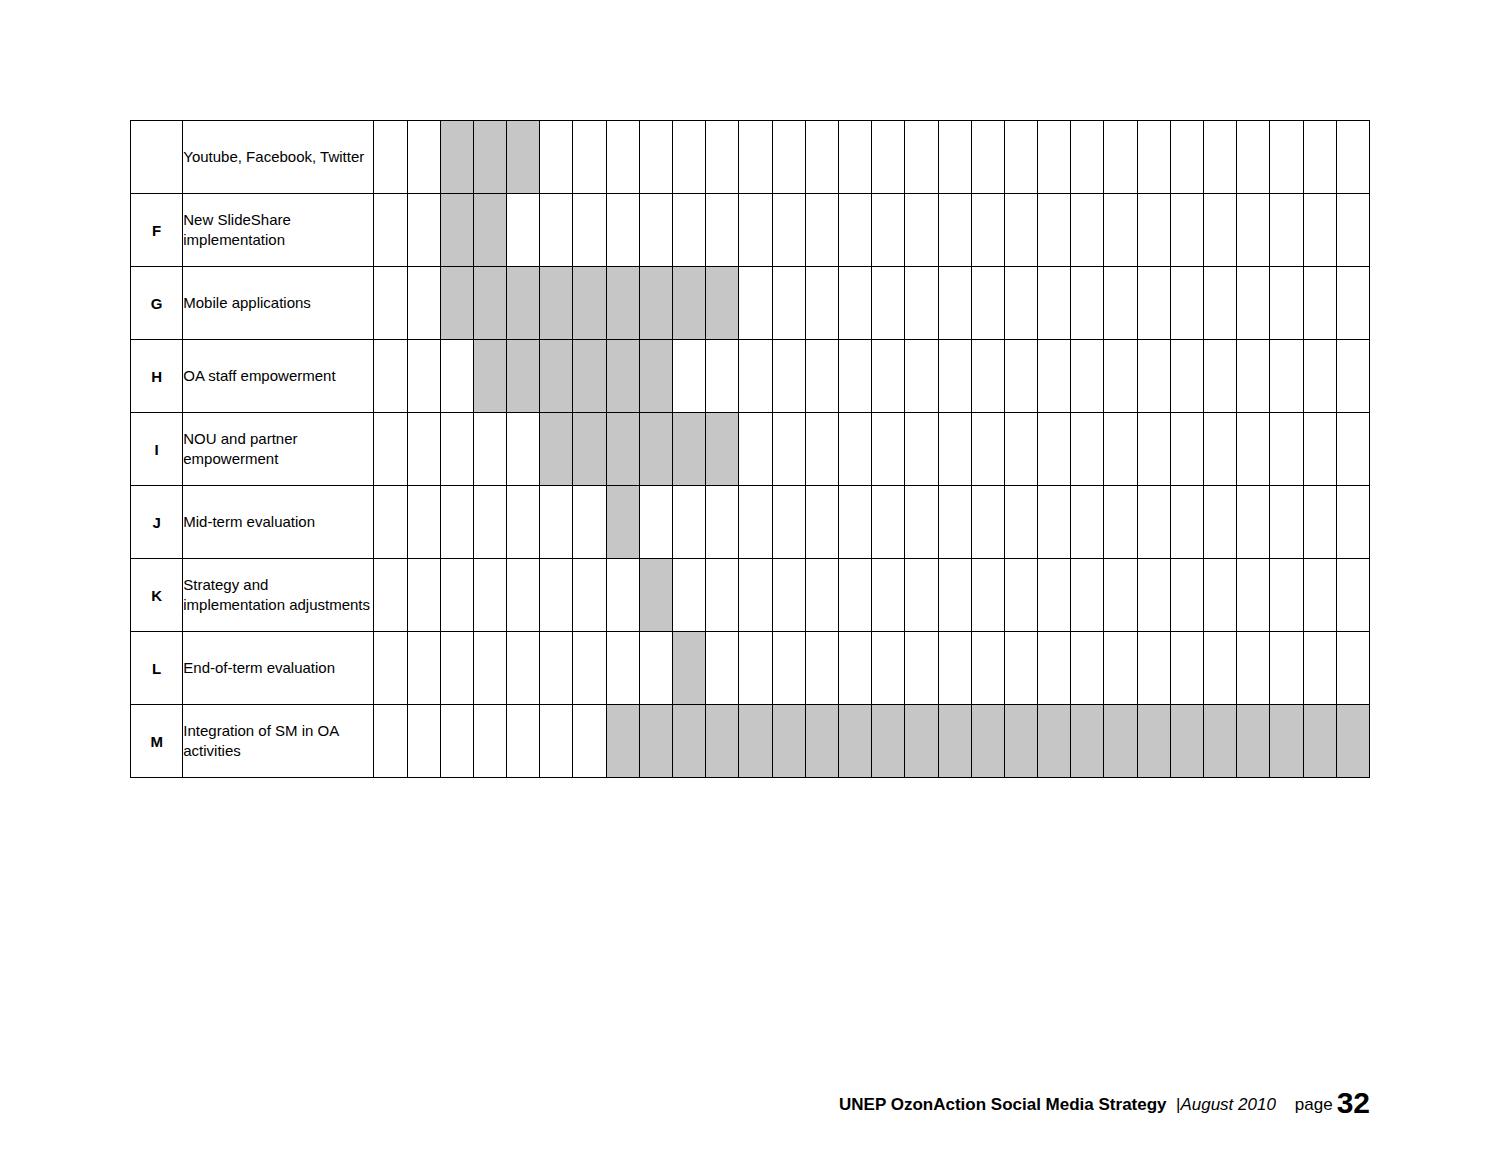| | Youtube, Facebook, Twitter | | | | | | | | | | | | | | | | | | | | | | | | | | | | | | |
| F | New SlideShare implementation | | | | | | | | | | | | | | | | | | | | | | | | | | | | | | |
| G | Mobile applications | | | | | | | | | | | | | | | | | | | | | | | | | | | | | | |
| H | OA staff empowerment | | | | | | | | | | | | | | | | | | | | | | | | | | | | | | |
| I | NOU and partner empowerment | | | | | | | | | | | | | | | | | | | | | | | | | | | | | | |
| J | Mid-term evaluation | | | | | | | | | | | | | | | | | | | | | | | | | | | | | | |
| K | Strategy and implementation adjustments | | | | | | | | | | | | | | | | | | | | | | | | | | | | | | |
| L | End-of-term evaluation | | | | | | | | | | | | | | | | | | | | | | | | | | | | | | |
| M | Integration of SM in OA activities | | | | | | | | | | | | | | | | | | | | | | | | | | | | | | |
UNEP OzonAction Social Media Strategy |August 2010 page 32